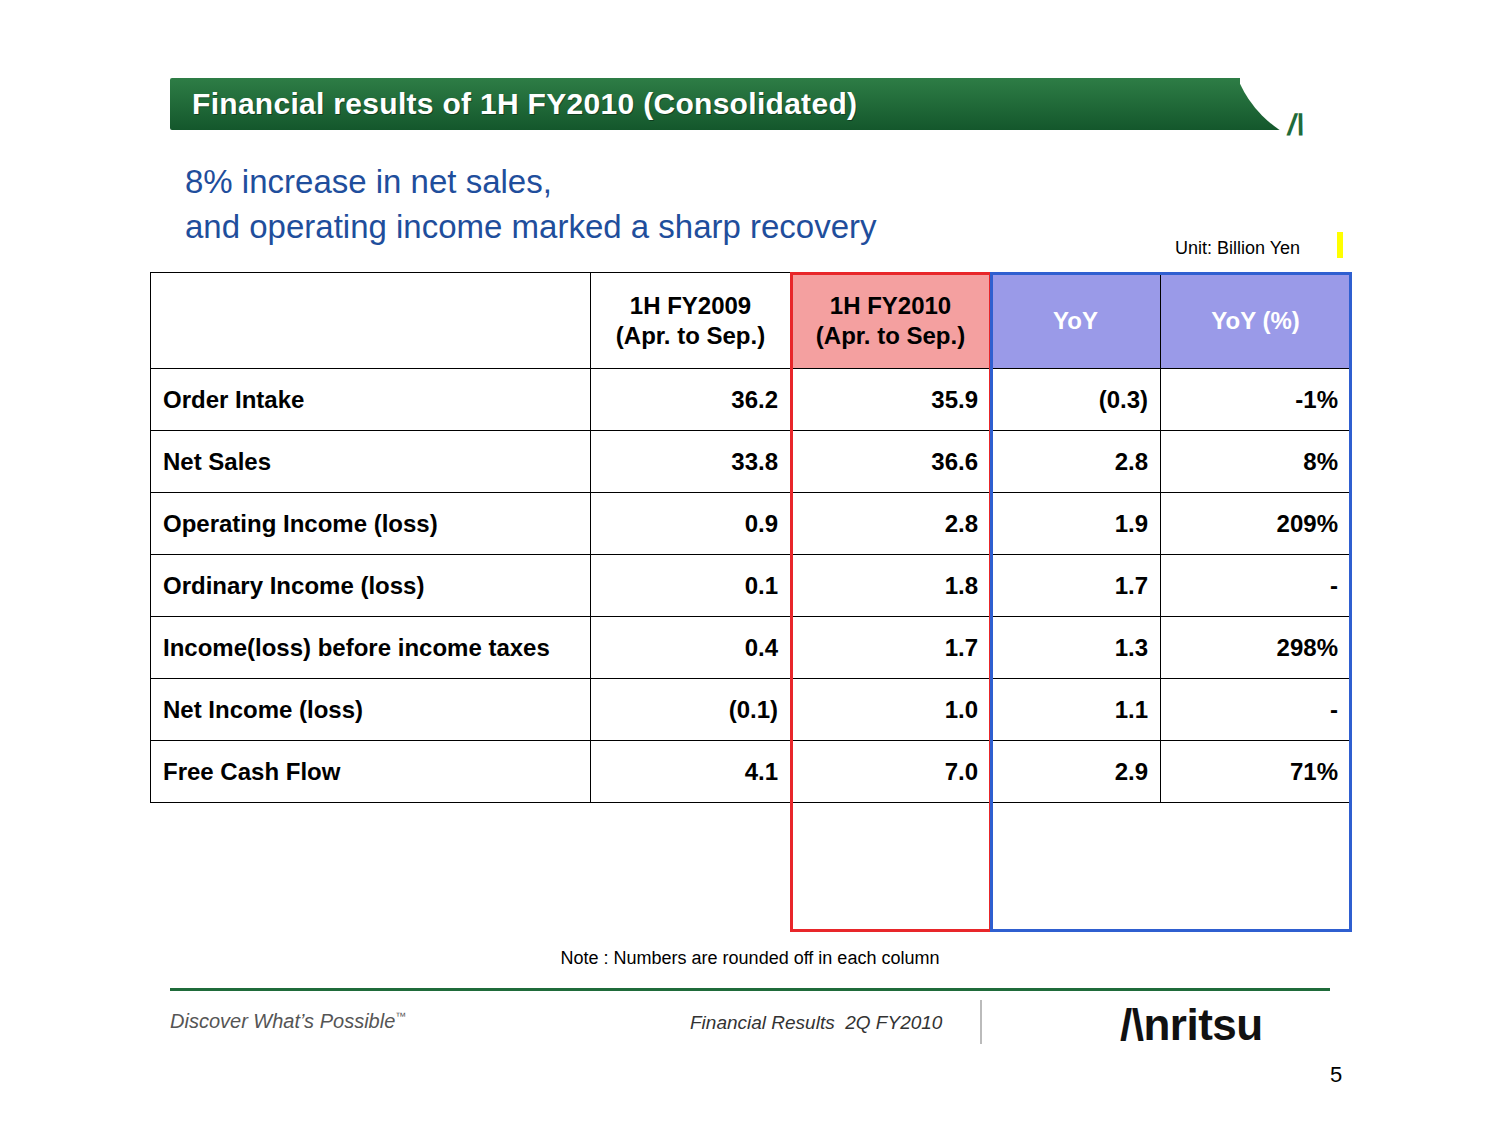Financial results of 1H FY2010 (Consolidated)
/\
8% increase in net sales,
and operating income marked a sharp recovery
Unit: Billion Yen
| | 1H FY2009 (Apr. to Sep.) | 1H FY2010 (Apr. to Sep.) | YoY | YoY (%) |
| --- | --- | --- | --- | --- |
| Order Intake | 36.2 | 35.9 | (0.3) | -1% |
| Net Sales | 33.8 | 36.6 | 2.8 | 8% |
| Operating Income (loss) | 0.9 | 2.8 | 1.9 | 209% |
| Ordinary Income (loss) | 0.1 | 1.8 | 1.7 | - |
| Income(loss) before income taxes | 0.4 | 1.7 | 1.3 | 298% |
| Net Income (loss) | (0.1) | 1.0 | 1.1 | - |
| Free Cash Flow | 4.1 | 7.0 | 2.9 | 71% |
Note : Numbers are rounded off in each column
Discover What’s Possible™
Financial Results 2Q FY2010
/\nritsu
5